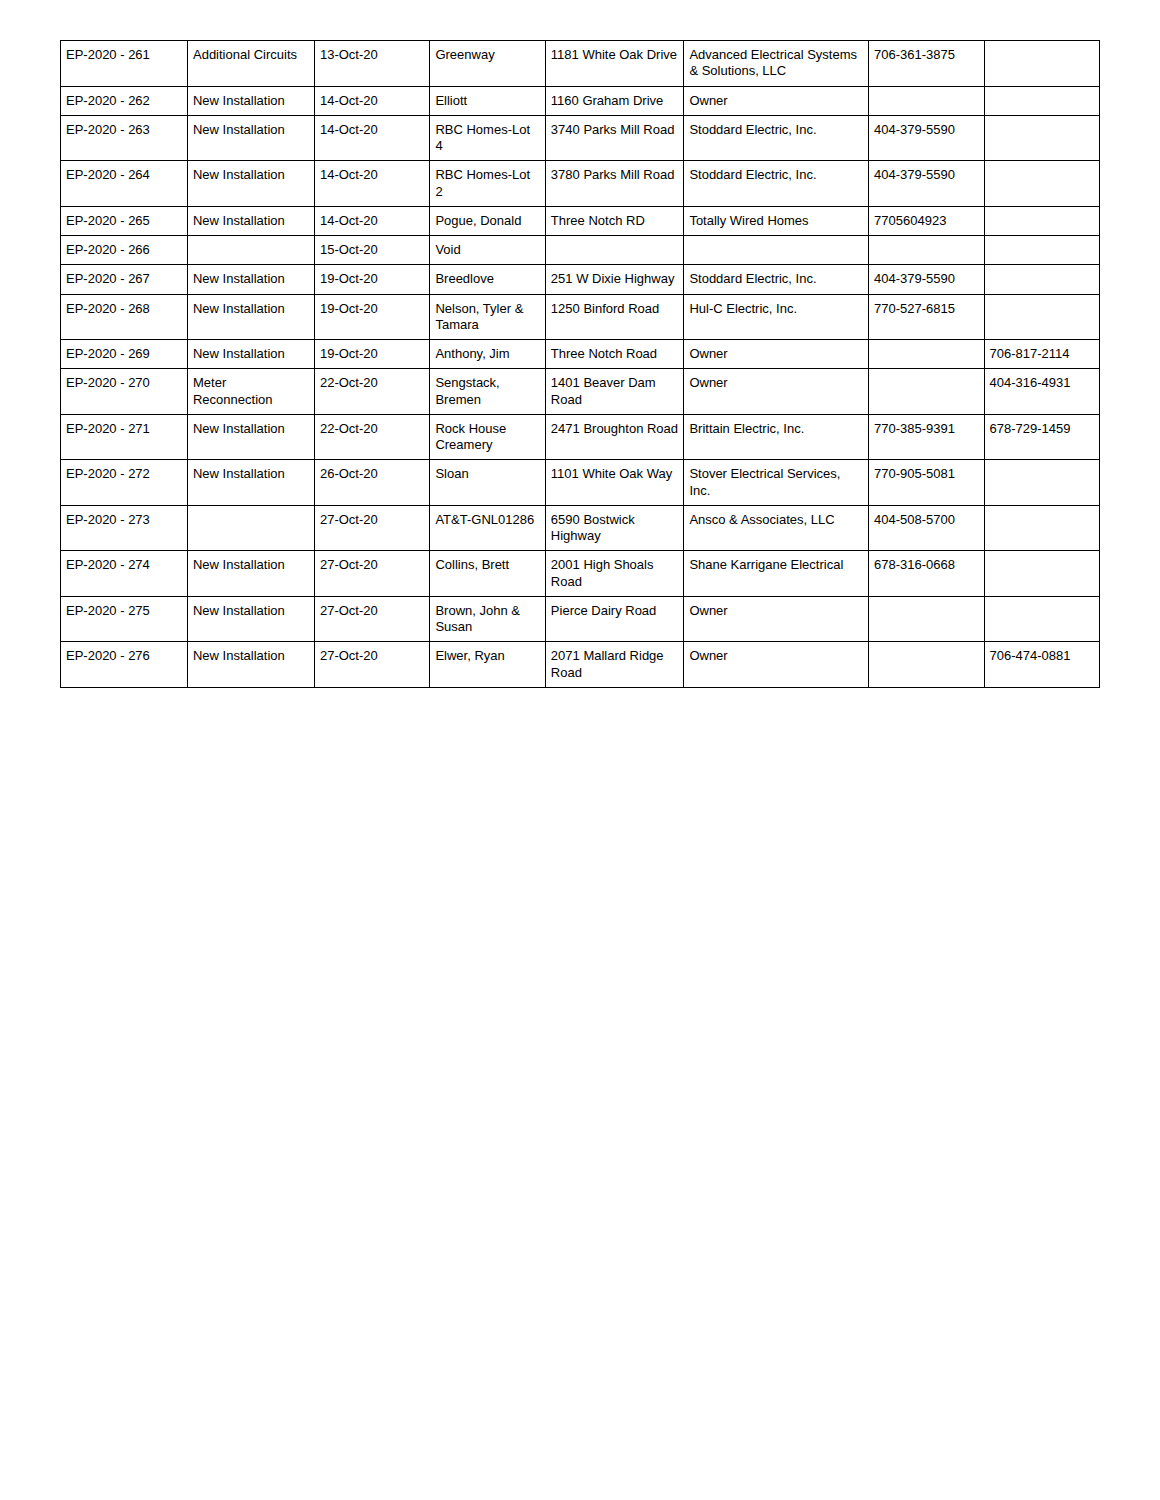| EP-2020 - 261 | Additional Circuits | 13-Oct-20 | Greenway | 1181 White Oak Drive | Advanced Electrical Systems & Solutions, LLC | 706-361-3875 | |
| EP-2020 - 262 | New Installation | 14-Oct-20 | Elliott | 1160 Graham Drive | Owner | | |
| EP-2020 - 263 | New Installation | 14-Oct-20 | RBC Homes-Lot 4 | 3740 Parks Mill Road | Stoddard Electric, Inc. | 404-379-5590 | |
| EP-2020 - 264 | New Installation | 14-Oct-20 | RBC Homes-Lot 2 | 3780 Parks Mill Road | Stoddard Electric, Inc. | 404-379-5590 | |
| EP-2020 - 265 | New Installation | 14-Oct-20 | Pogue, Donald | Three Notch RD | Totally Wired Homes | 7705604923 | |
| EP-2020 - 266 | | 15-Oct-20 | Void | | | | |
| EP-2020 - 267 | New Installation | 19-Oct-20 | Breedlove | 251 W Dixie Highway | Stoddard Electric, Inc. | 404-379-5590 | |
| EP-2020 - 268 | New Installation | 19-Oct-20 | Nelson, Tyler & Tamara | 1250 Binford Road | Hul-C Electric, Inc. | 770-527-6815 | |
| EP-2020 - 269 | New Installation | 19-Oct-20 | Anthony, Jim | Three Notch Road | Owner | | 706-817-2114 |
| EP-2020 - 270 | Meter Reconnection | 22-Oct-20 | Sengstack, Bremen | 1401 Beaver Dam Road | Owner | | 404-316-4931 |
| EP-2020 - 271 | New Installation | 22-Oct-20 | Rock House Creamery | 2471 Broughton Road | Brittain Electric, Inc. | 770-385-9391 | 678-729-1459 |
| EP-2020 - 272 | New Installation | 26-Oct-20 | Sloan | 1101 White Oak Way | Stover Electrical Services, Inc. | 770-905-5081 | |
| EP-2020 - 273 | | 27-Oct-20 | AT&T-GNL01286 | 6590 Bostwick Highway | Ansco & Associates, LLC | 404-508-5700 | |
| EP-2020 - 274 | New Installation | 27-Oct-20 | Collins, Brett | 2001 High Shoals Road | Shane Karrigane Electrical | 678-316-0668 | |
| EP-2020 - 275 | New Installation | 27-Oct-20 | Brown, John & Susan | Pierce Dairy Road | Owner | | |
| EP-2020 - 276 | New Installation | 27-Oct-20 | Elwer, Ryan | 2071 Mallard Ridge Road | Owner | | 706-474-0881 |